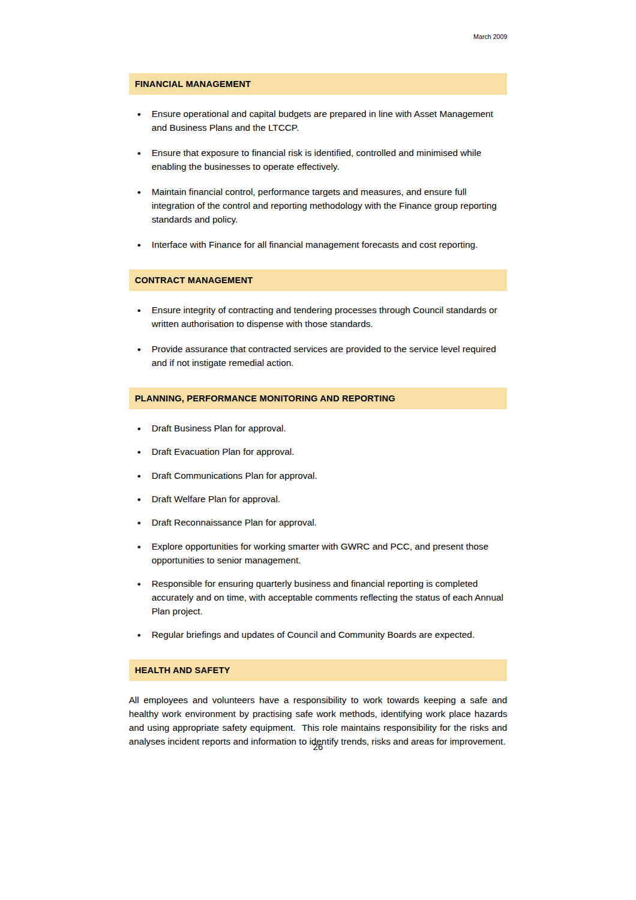March 2009
FINANCIAL MANAGEMENT
Ensure operational and capital budgets are prepared in line with Asset Management and Business Plans and the LTCCP.
Ensure that exposure to financial risk is identified, controlled and minimised while enabling the businesses to operate effectively.
Maintain financial control, performance targets and measures, and ensure full integration of the control and reporting methodology with the Finance group reporting standards and policy.
Interface with Finance for all financial management forecasts and cost reporting.
CONTRACT MANAGEMENT
Ensure integrity of contracting and tendering processes through Council standards or written authorisation to dispense with those standards.
Provide assurance that contracted services are provided to the service level required and if not instigate remedial action.
PLANNING, PERFORMANCE MONITORING AND REPORTING
Draft Business Plan for approval.
Draft Evacuation Plan for approval.
Draft Communications Plan for approval.
Draft Welfare Plan for approval.
Draft Reconnaissance Plan for approval.
Explore opportunities for working smarter with GWRC and PCC, and present those opportunities to senior management.
Responsible for ensuring quarterly business and financial reporting is completed accurately and on time, with acceptable comments reflecting the status of each Annual Plan project.
Regular briefings and updates of Council and Community Boards are expected.
HEALTH AND SAFETY
All employees and volunteers have a responsibility to work towards keeping a safe and healthy work environment by practising safe work methods, identifying work place hazards and using appropriate safety equipment. This role maintains responsibility for the risks and analyses incident reports and information to identify trends, risks and areas for improvement.
26